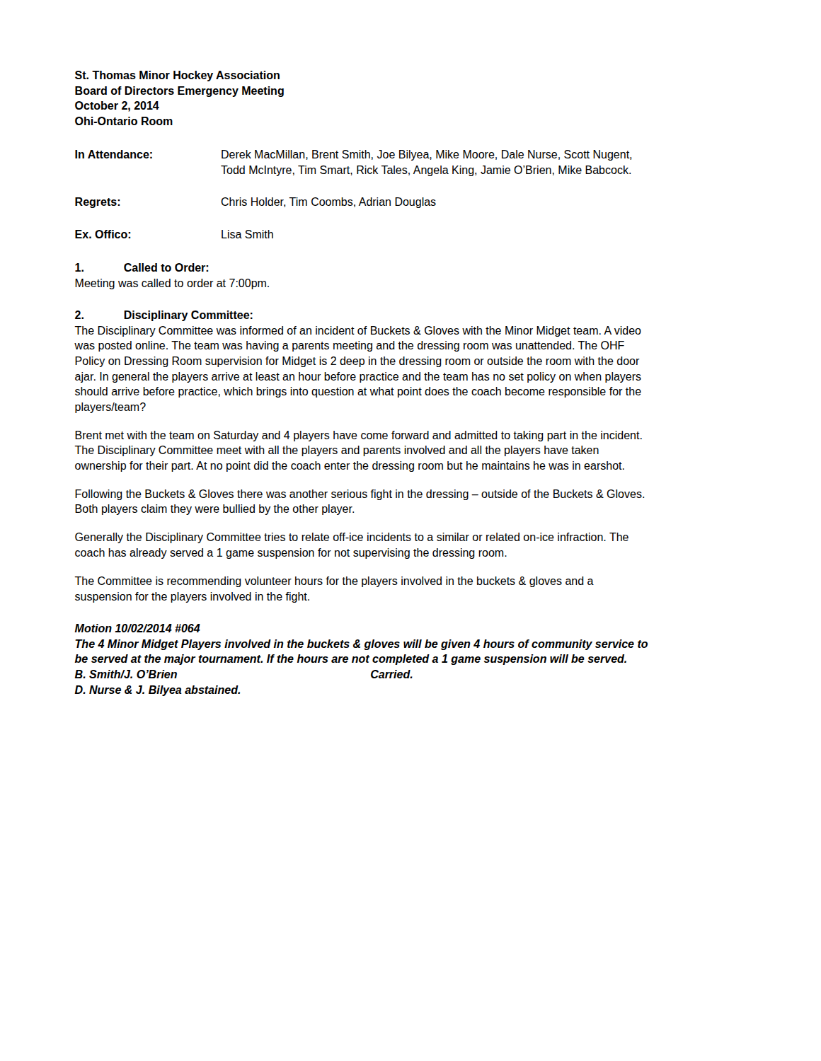St. Thomas Minor Hockey Association
Board of Directors Emergency Meeting
October 2, 2014
Ohi-Ontario Room
| In Attendance: | Derek MacMillan, Brent Smith, Joe Bilyea, Mike Moore, Dale Nurse, Scott Nugent, Todd McIntyre, Tim Smart, Rick Tales, Angela King, Jamie O’Brien, Mike Babcock. |
| Regrets: | Chris Holder, Tim Coombs, Adrian Douglas |
| Ex. Offico: | Lisa Smith |
1. Called to Order:
Meeting was called to order at 7:00pm.
2. Disciplinary Committee:
The Disciplinary Committee was informed of an incident of Buckets & Gloves with the Minor Midget team. A video was posted online. The team was having a parents meeting and the dressing room was unattended. The OHF Policy on Dressing Room supervision for Midget is 2 deep in the dressing room or outside the room with the door ajar. In general the players arrive at least an hour before practice and the team has no set policy on when players should arrive before practice, which brings into question at what point does the coach become responsible for the players/team?
Brent met with the team on Saturday and 4 players have come forward and admitted to taking part in the incident. The Disciplinary Committee meet with all the players and parents involved and all the players have taken ownership for their part. At no point did the coach enter the dressing room but he maintains he was in earshot.
Following the Buckets & Gloves there was another serious fight in the dressing – outside of the Buckets & Gloves. Both players claim they were bullied by the other player.
Generally the Disciplinary Committee tries to relate off-ice incidents to a similar or related on-ice infraction. The coach has already served a 1 game suspension for not supervising the dressing room.
The Committee is recommending volunteer hours for the players involved in the buckets & gloves and a suspension for the players involved in the fight.
Motion 10/02/2014 #064
The 4 Minor Midget Players involved in the buckets & gloves will be given 4 hours of community service to be served at the major tournament. If the hours are not completed a 1 game suspension will be served.
B. Smith/J. O’Brien Carried.
D. Nurse & J. Bilyea abstained.